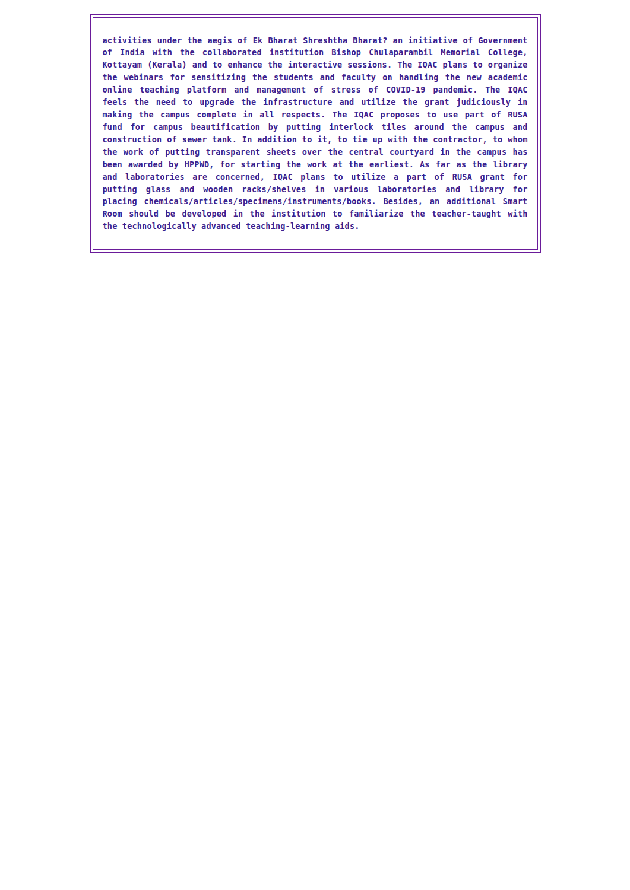activities under the aegis of Ek Bharat Shreshtha Bharat? an initiative of Government of India with the collaborated institution Bishop Chulaparambil Memorial College, Kottayam (Kerala) and to enhance the interactive sessions. The IQAC plans to organize the webinars for sensitizing the students and faculty on handling the new academic online teaching platform and management of stress of COVID-19 pandemic. The IQAC feels the need to upgrade the infrastructure and utilize the grant judiciously in making the campus complete in all respects. The IQAC proposes to use part of RUSA fund for campus beautification by putting interlock tiles around the campus and construction of sewer tank. In addition to it, to tie up with the contractor, to whom the work of putting transparent sheets over the central courtyard in the campus has been awarded by HPPWD, for starting the work at the earliest. As far as the library and laboratories are concerned, IQAC plans to utilize a part of RUSA grant for putting glass and wooden racks/shelves in various laboratories and library for placing chemicals/articles/specimens/instruments/books. Besides, an additional Smart Room should be developed in the institution to familiarize the teacher-taught with the technologically advanced teaching-learning aids.